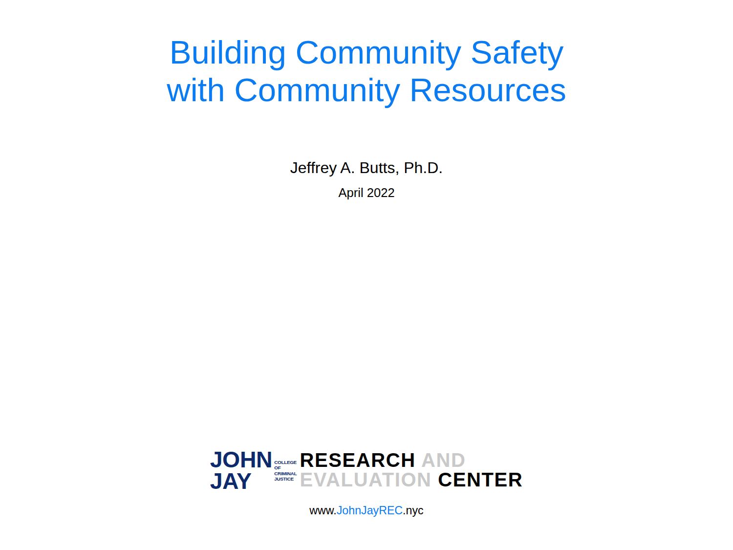Building Community Safety with Community Resources
Jeffrey A. Butts, Ph.D.
April 2022
JOHN JAY College of Criminal Justice RESEARCH AND EVALUATION CENTER
www.JohnJayREC.nyc